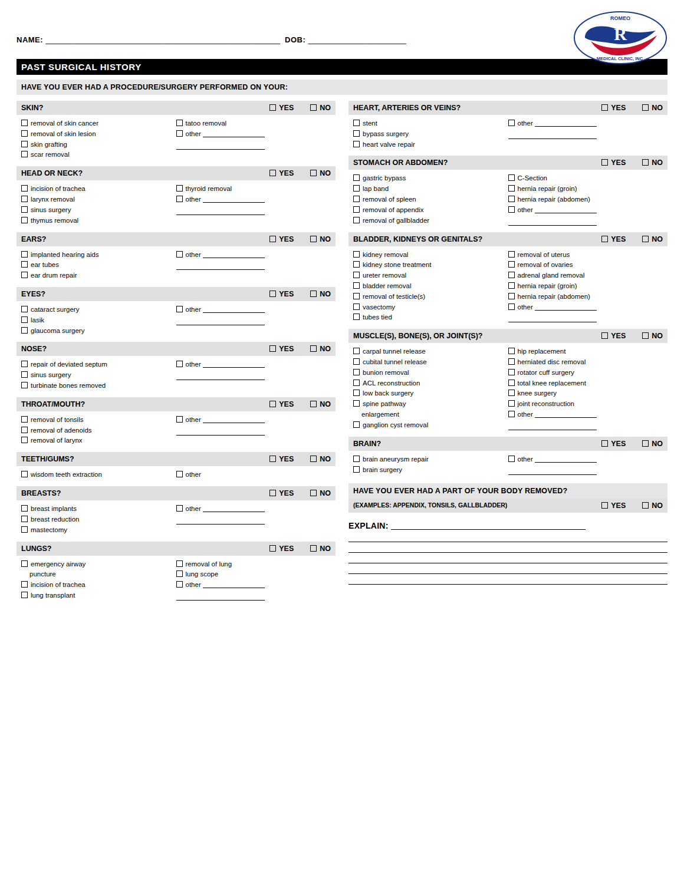ROMEO R MEDICAL CLINIC, INC.
NAME: _______________________________________________________ DOB: _______________________
PAST SURGICAL HISTORY
HAVE YOU EVER HAD A PROCEDURE/SURGERY PERFORMED ON YOUR:
| SKIN? YES NO / removal of skin cancer removal of skin lesion skin grafting scar removal / tatoo removal other / HEAD OR NECK? YES NO / incision of trachea larynx removal sinus surgery thymus removal / thyroid removal other / EARS? YES NO / implanted hearing aids ear tubes ear drum repair / other / EYES? YES NO / cataract surgery lasik glaucoma surgery / other / NOSE? YES NO / repair of deviated septum sinus surgery turbinate bones removed / other / THROAT/MOUTH? YES NO / removal of tonsils removal of adenoids removal of larynx / other / TEETH/GUMS? YES NO / wisdom teeth extraction / other / BREASTS? YES NO / breast implants breast reduction mastectomy / other / LUNGS? YES NO / emergency airway puncture incision of trachea lung transplant / removal of lung lung scope other / | | HEART, ARTERIES OR VEINS? YES NO / stent bypass surgery heart valve repair / other / STOMACH OR ABDOMEN? YES NO / gastric bypass lap band removal of spleen removal of appendix removal of gallbladder / C-Section hernia repair (groin) hernia repair (abdomen) other / BLADDER, KIDNEYS OR GENITALS? YES NO / kidney removal kidney stone treatment ureter removal bladder removal removal of testicle(s) vasectomy tubes tied / removal of uterus removal of ovaries adrenal gland removal hernia repair (groin) hernia repair (abdomen) other / MUSCLE(S), BONE(S), OR JOINT(S)? YES NO / carpal tunnel release cubital tunnel release bunion removal ACL reconstruction low back surgery spine pathway enlargement ganglion cyst removal / hip replacement herniated disc removal rotator cuff surgery total knee replacement knee surgery joint reconstruction other / BRAIN? YES NO / brain aneurysm repair brain surgery / other / HAVE YOU EVER HAD A PART OF YOUR BODY REMOVED? (EXAMPLES: APPENDIX, TONSILS, GALLBLADDER) YES NO EXPLAIN: |